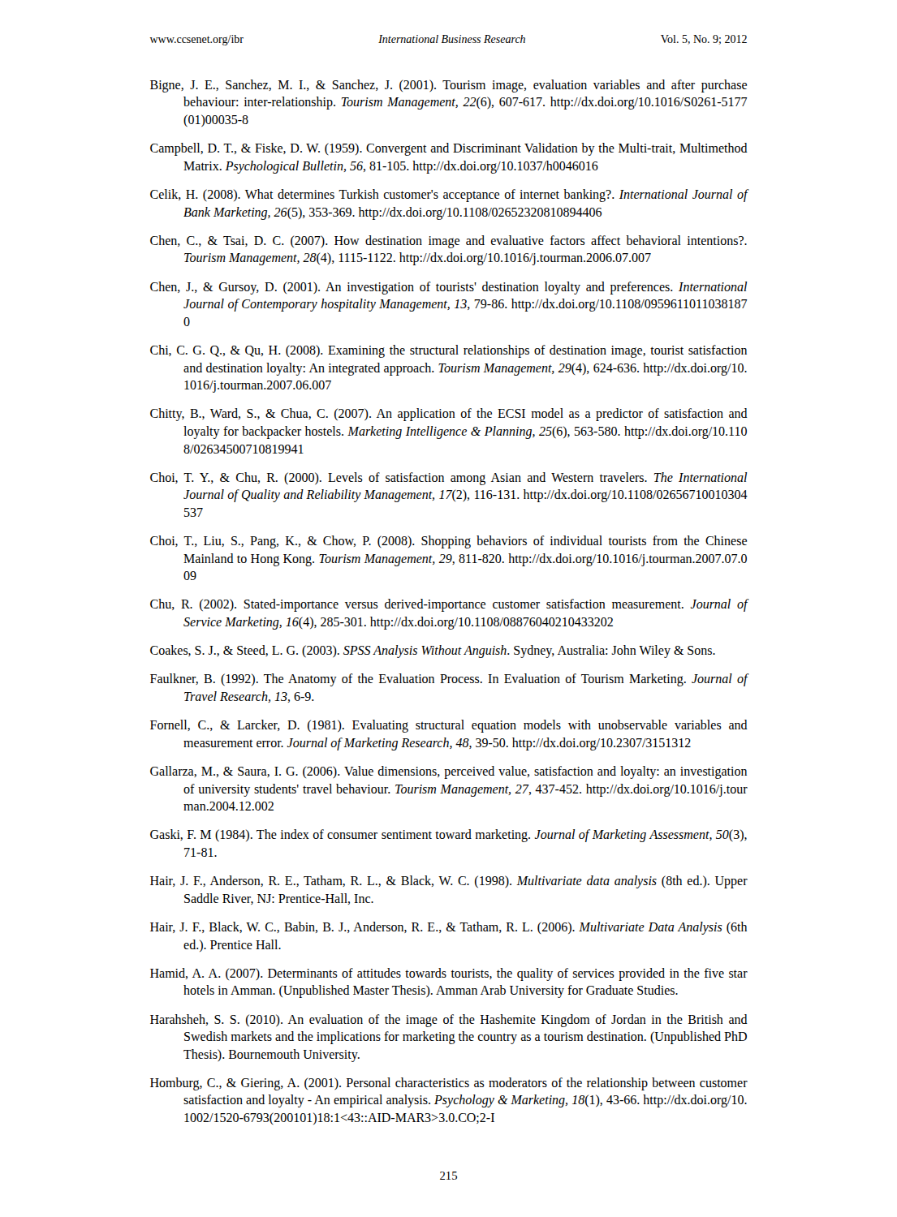www.ccsenet.org/ibr International Business Research Vol. 5, No. 9; 2012
Bigne, J. E., Sanchez, M. I., & Sanchez, J. (2001). Tourism image, evaluation variables and after purchase behaviour: inter-relationship. Tourism Management, 22(6), 607-617. http://dx.doi.org/10.1016/S0261-5177(01)00035-8
Campbell, D. T., & Fiske, D. W. (1959). Convergent and Discriminant Validation by the Multi-trait, Multimethod Matrix. Psychological Bulletin, 56, 81-105. http://dx.doi.org/10.1037/h0046016
Celik, H. (2008). What determines Turkish customer's acceptance of internet banking?. International Journal of Bank Marketing, 26(5), 353-369. http://dx.doi.org/10.1108/02652320810894406
Chen, C., & Tsai, D. C. (2007). How destination image and evaluative factors affect behavioral intentions?. Tourism Management, 28(4), 1115-1122. http://dx.doi.org/10.1016/j.tourman.2006.07.007
Chen, J., & Gursoy, D. (2001). An investigation of tourists' destination loyalty and preferences. International Journal of Contemporary hospitality Management, 13, 79-86. http://dx.doi.org/10.1108/09596110110381870
Chi, C. G. Q., & Qu, H. (2008). Examining the structural relationships of destination image, tourist satisfaction and destination loyalty: An integrated approach. Tourism Management, 29(4), 624-636. http://dx.doi.org/10.1016/j.tourman.2007.06.007
Chitty, B., Ward, S., & Chua, C. (2007). An application of the ECSI model as a predictor of satisfaction and loyalty for backpacker hostels. Marketing Intelligence & Planning, 25(6), 563-580. http://dx.doi.org/10.1108/02634500710819941
Choi, T. Y., & Chu, R. (2000). Levels of satisfaction among Asian and Western travelers. The International Journal of Quality and Reliability Management, 17(2), 116-131. http://dx.doi.org/10.1108/02656710010304537
Choi, T., Liu, S., Pang, K., & Chow, P. (2008). Shopping behaviors of individual tourists from the Chinese Mainland to Hong Kong. Tourism Management, 29, 811-820. http://dx.doi.org/10.1016/j.tourman.2007.07.009
Chu, R. (2002). Stated-importance versus derived-importance customer satisfaction measurement. Journal of Service Marketing, 16(4), 285-301. http://dx.doi.org/10.1108/08876040210433202
Coakes, S. J., & Steed, L. G. (2003). SPSS Analysis Without Anguish. Sydney, Australia: John Wiley & Sons.
Faulkner, B. (1992). The Anatomy of the Evaluation Process. In Evaluation of Tourism Marketing. Journal of Travel Research, 13, 6-9.
Fornell, C., & Larcker, D. (1981). Evaluating structural equation models with unobservable variables and measurement error. Journal of Marketing Research, 48, 39-50. http://dx.doi.org/10.2307/3151312
Gallarza, M., & Saura, I. G. (2006). Value dimensions, perceived value, satisfaction and loyalty: an investigation of university students' travel behaviour. Tourism Management, 27, 437-452. http://dx.doi.org/10.1016/j.tourman.2004.12.002
Gaski, F. M (1984). The index of consumer sentiment toward marketing. Journal of Marketing Assessment, 50(3), 71-81.
Hair, J. F., Anderson, R. E., Tatham, R. L., & Black, W. C. (1998). Multivariate data analysis (8th ed.). Upper Saddle River, NJ: Prentice-Hall, Inc.
Hair, J. F., Black, W. C., Babin, B. J., Anderson, R. E., & Tatham, R. L. (2006). Multivariate Data Analysis (6th ed.). Prentice Hall.
Hamid, A. A. (2007). Determinants of attitudes towards tourists, the quality of services provided in the five star hotels in Amman. (Unpublished Master Thesis). Amman Arab University for Graduate Studies.
Harahsheh, S. S. (2010). An evaluation of the image of the Hashemite Kingdom of Jordan in the British and Swedish markets and the implications for marketing the country as a tourism destination. (Unpublished PhD Thesis). Bournemouth University.
Homburg, C., & Giering, A. (2001). Personal characteristics as moderators of the relationship between customer satisfaction and loyalty - An empirical analysis. Psychology & Marketing, 18(1), 43-66. http://dx.doi.org/10.1002/1520-6793(200101)18:1<43::AID-MAR3>3.0.CO;2-I
215